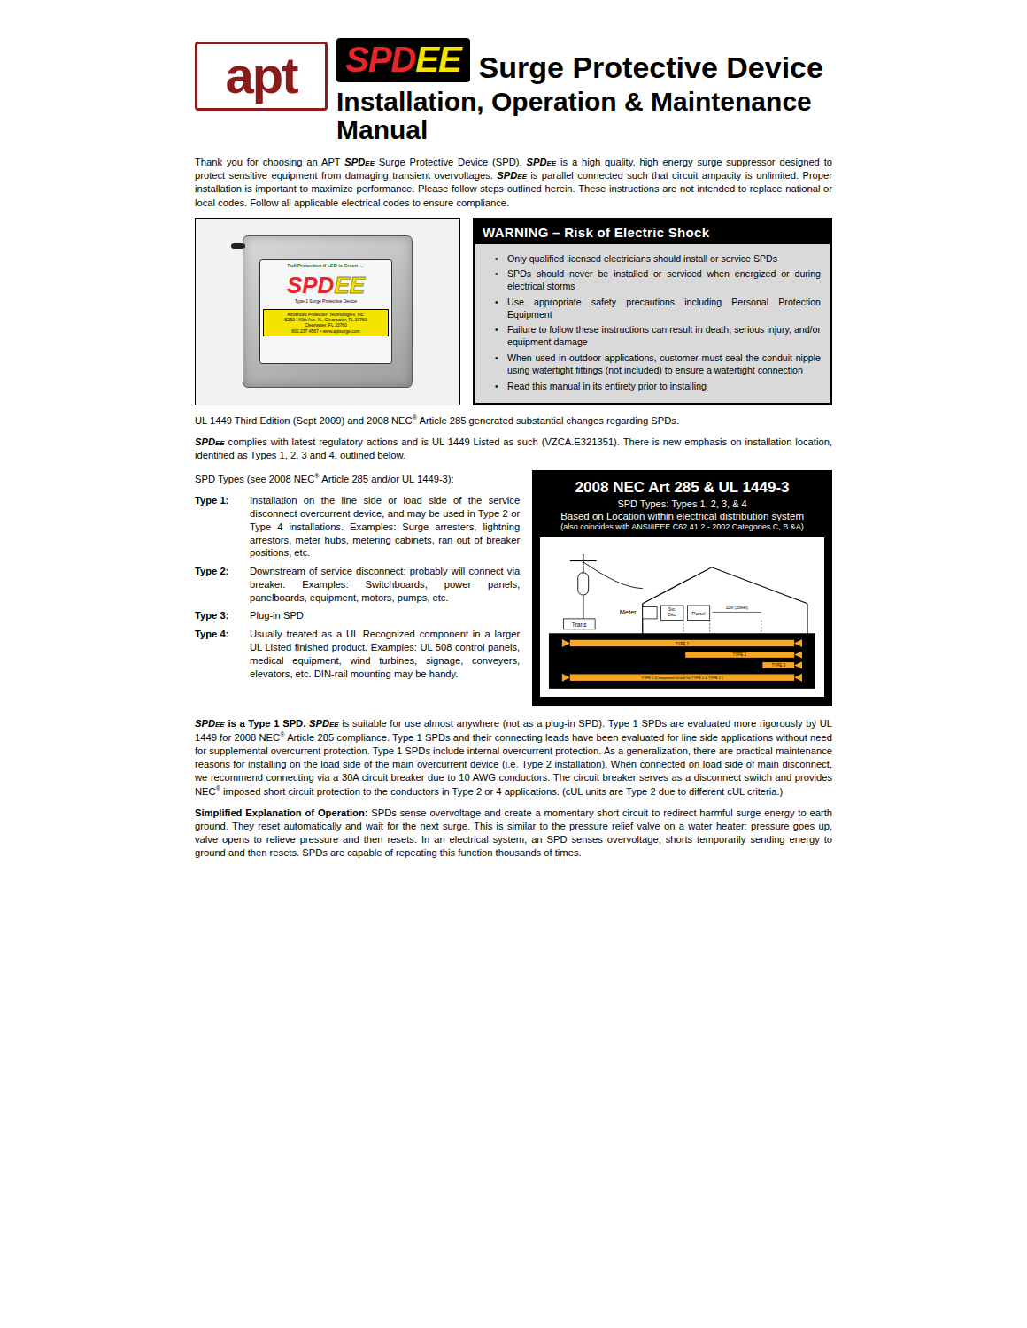apt
SPD EE Surge Protective Device
Installation, Operation & Maintenance Manual
Thank you for choosing an APT SPDee Surge Protective Device (SPD). SPDee is a high quality, high energy surge suppressor designed to protect sensitive equipment from damaging transient overvoltages. SPDee is parallel connected such that circuit ampacity is unlimited. Proper installation is important to maximize performance. Please follow steps outlined herein. These instructions are not intended to replace national or local codes. Follow all applicable electrical codes to ensure compliance.
Full Protection if LED is Green →
SPD EE
Type 1 Surge Protective Device
Advanced Protection Technologies, Inc.
5250 140th Ave. N., Clearwater, FL 33760
Clearwater, FL 33760
800.237.4567 • www.aptsurge.com
WARNING – Risk of Electric Shock
Only qualified licensed electricians should install or service SPDs
SPDs should never be installed or serviced when energized or during electrical storms
Use appropriate safety precautions including Personal Protection Equipment
Failure to follow these instructions can result in death, serious injury, and/or equipment damage
When used in outdoor applications, customer must seal the conduit nipple using watertight fittings (not included) to ensure a watertight connection
Read this manual in its entirety prior to installing
UL 1449 Third Edition (Sept 2009) and 2008 NEC® Article 285 generated substantial changes regarding SPDs.
SPDee complies with latest regulatory actions and is UL 1449 Listed as such (VZCA.E321351). There is new emphasis on installation location, identified as Types 1, 2, 3 and 4, outlined below.
SPD Types (see 2008 NEC® Article 285 and/or UL 1449-3):
Type 1:
Installation on the line side or load side of the service disconnect overcurrent device, and may be used in Type 2 or Type 4 installations. Examples: Surge arresters, lightning arrestors, meter hubs, metering cabinets, ran out of breaker positions, etc.
Type 2:
Downstream of service disconnect; probably will connect via breaker. Examples: Switchboards, power panels, panelboards, equipment, motors, pumps, etc.
Type 3:
Plug-in SPD
Type 4:
Usually treated as a UL Recognized component in a larger UL Listed finished product. Examples: UL 508 control panels, medical equipment, wind turbines, signage, conveyers, elevators, etc. DIN-rail mounting may be handy.
2008 NEC Art 285 & UL 1449-3
SPD Types: Types 1, 2, 3, & 4
Based on Location within electrical distribution system
(also coincides with ANSI/IEEE C62.41.2 - 2002 Categories C, B &A)
Trans Meter Svc. Disc. Panel 10m (30feet) TYPE 1 TYPE 2 TYPE 3 TYPE 4 (Component tested for TYPE 1 & TYPE 2 )
SPDee is a Type 1 SPD. SPDee is suitable for use almost anywhere (not as a plug-in SPD). Type 1 SPDs are evaluated more rigorously by UL 1449 for 2008 NEC® Article 285 compliance. Type 1 SPDs and their connecting leads have been evaluated for line side applications without need for supplemental overcurrent protection. Type 1 SPDs include internal overcurrent protection. As a generalization, there are practical maintenance reasons for installing on the load side of the main overcurrent device (i.e. Type 2 installation). When connected on load side of main disconnect, we recommend connecting via a 30A circuit breaker due to 10 AWG conductors. The circuit breaker serves as a disconnect switch and provides NEC® imposed short circuit protection to the conductors in Type 2 or 4 applications. (cUL units are Type 2 due to different cUL criteria.)
Simplified Explanation of Operation: SPDs sense overvoltage and create a momentary short circuit to redirect harmful surge energy to earth ground. They reset automatically and wait for the next surge. This is similar to the pressure relief valve on a water heater: pressure goes up, valve opens to relieve pressure and then resets. In an electrical system, an SPD senses overvoltage, shorts temporarily sending energy to ground and then resets. SPDs are capable of repeating this function thousands of times.